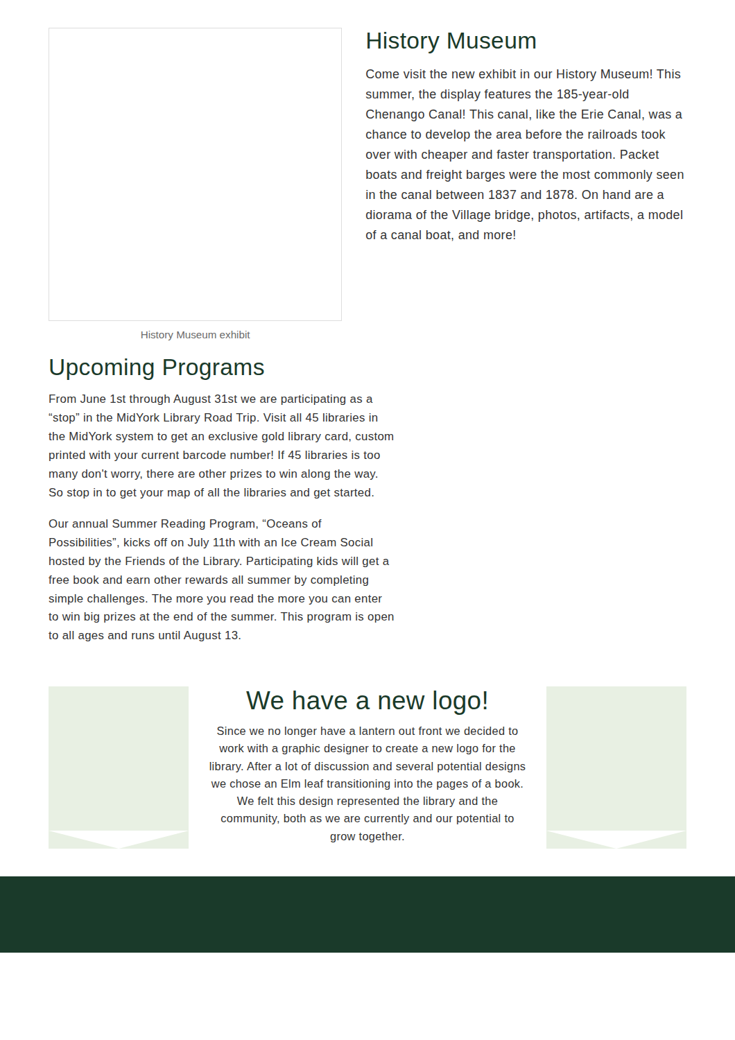History Museum exhibit
History Museum
Come visit the new exhibit in our History Museum! This summer, the display features the 185-year-old Chenango Canal! This canal, like the Erie Canal, was a chance to develop the area before the railroads took over with cheaper and faster transportation. Packet boats and freight barges were the most commonly seen in the canal between 1837 and 1878. On hand are a diorama of the Village bridge, photos, artifacts, a model of a canal boat, and more!
Upcoming Programs
From June 1st through August 31st we are participating as a “stop” in the MidYork Library Road Trip. Visit all 45 libraries in the MidYork system to get an exclusive gold library card, custom printed with your current barcode number! If 45 libraries is too many don't worry, there are other prizes to win along the way. So stop in to get your map of all the libraries and get started.
Our annual Summer Reading Program, “Oceans of Possibilities”, kicks off on July 11th with an Ice Cream Social hosted by the Friends of the Library. Participating kids will get a free book and earn other rewards all summer by completing simple challenges. The more you read the more you can enter to win big prizes at the end of the summer. This program is open to all ages and runs until August 13.
We have a new logo!
Since we no longer have a lantern out front we decided to work with a graphic designer to create a new logo for the library. After a lot of discussion and several potential designs we chose an Elm leaf transitioning into the pages of a book. We felt this design represented the library and the community, both as we are currently and our potential to grow together.